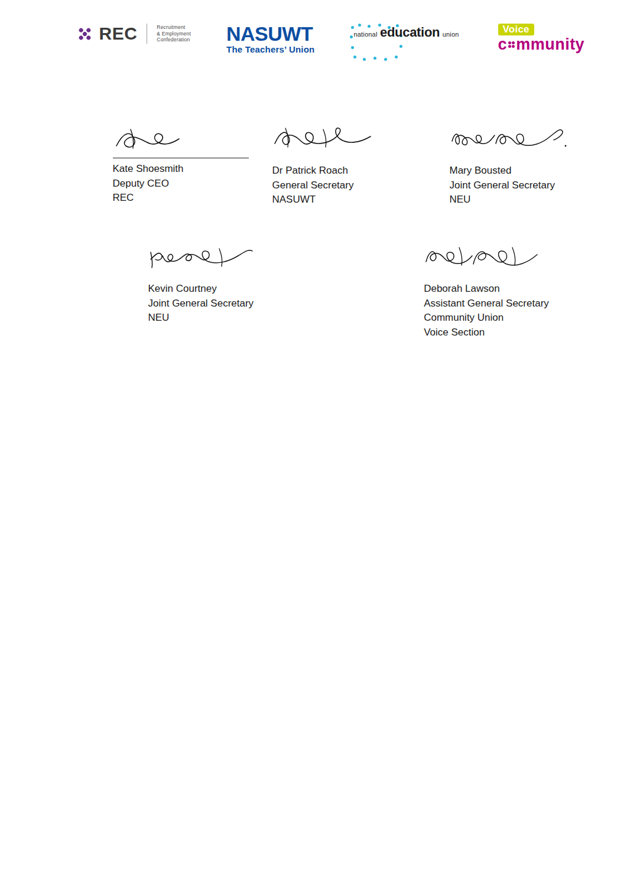REC Recruitment
& Employment
Confederation
NASUWT The Teachers’ Union
national education union
Voice c mmunity
Kate Shoesmith Deputy CEO REC
Dr Patrick Roach General Secretary NASUWT
Mary Bousted Joint General Secretary NEU
Kevin Courtney Joint General Secretary NEU
Deborah Lawson Assistant General Secretary Community Union Voice Section